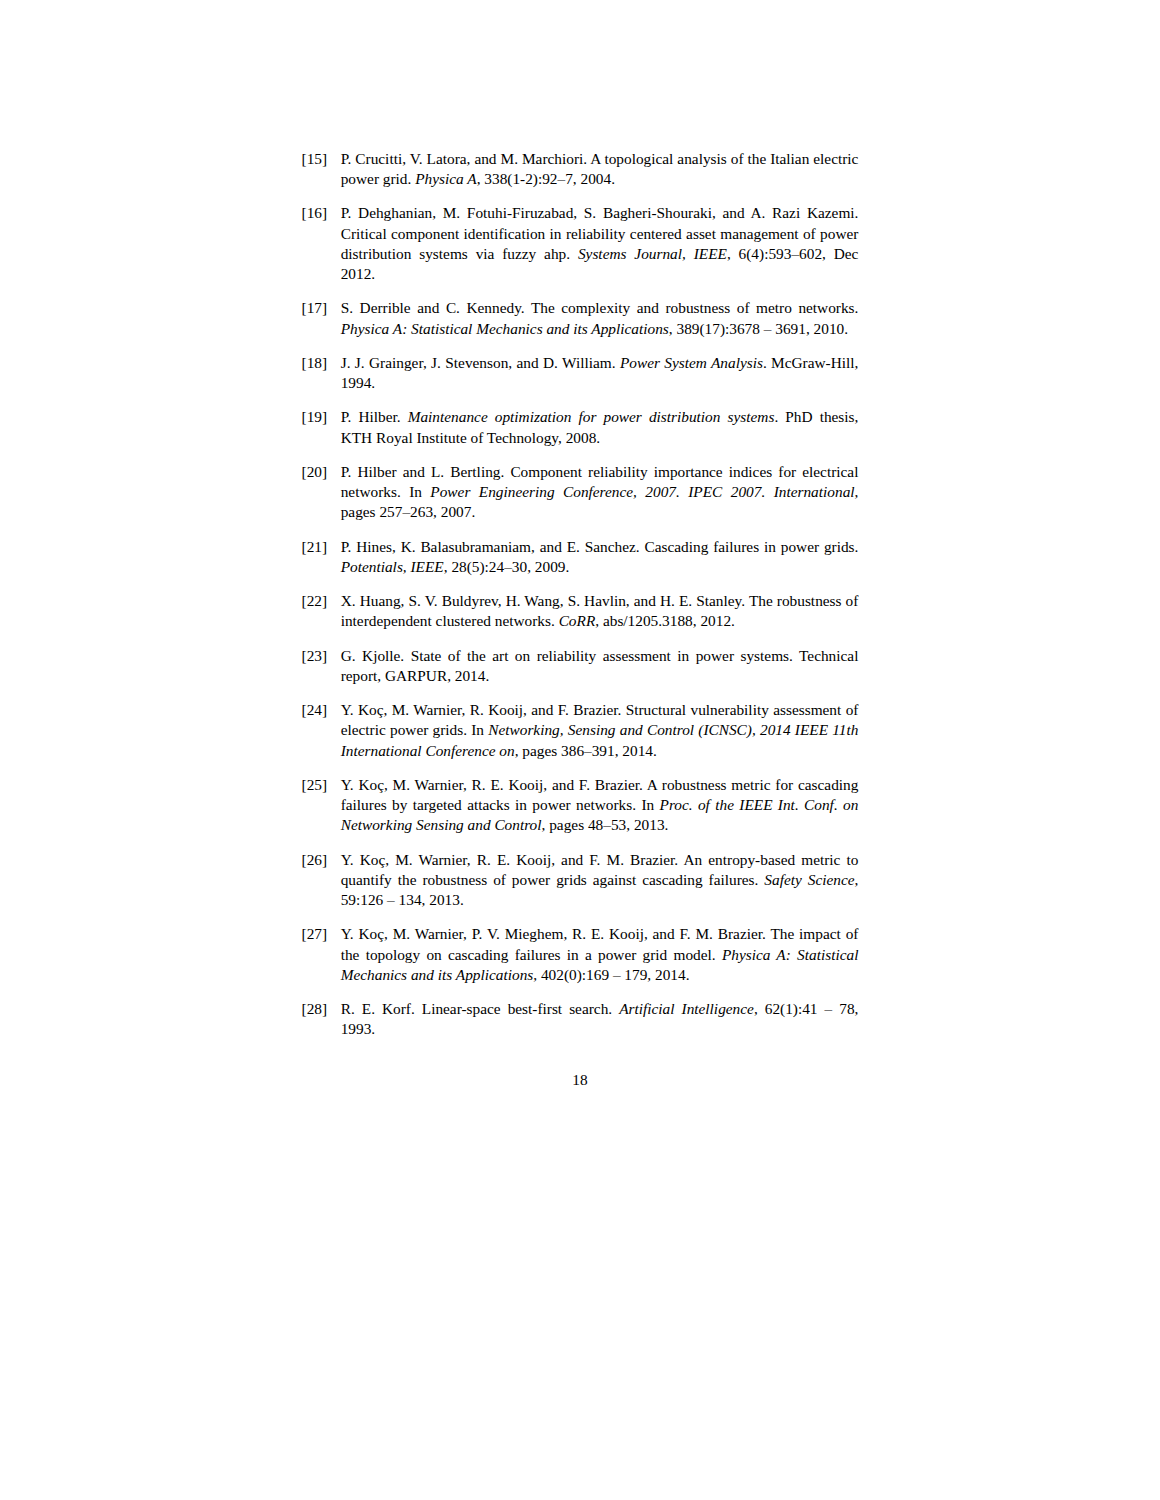[15] P. Crucitti, V. Latora, and M. Marchiori. A topological analysis of the Italian electric power grid. Physica A, 338(1-2):92–7, 2004.
[16] P. Dehghanian, M. Fotuhi-Firuzabad, S. Bagheri-Shouraki, and A. Razi Kazemi. Critical component identification in reliability centered asset management of power distribution systems via fuzzy ahp. Systems Journal, IEEE, 6(4):593–602, Dec 2012.
[17] S. Derrible and C. Kennedy. The complexity and robustness of metro networks. Physica A: Statistical Mechanics and its Applications, 389(17):3678 – 3691, 2010.
[18] J. J. Grainger, J. Stevenson, and D. William. Power System Analysis. McGraw-Hill, 1994.
[19] P. Hilber. Maintenance optimization for power distribution systems. PhD thesis, KTH Royal Institute of Technology, 2008.
[20] P. Hilber and L. Bertling. Component reliability importance indices for electrical networks. In Power Engineering Conference, 2007. IPEC 2007. International, pages 257–263, 2007.
[21] P. Hines, K. Balasubramaniam, and E. Sanchez. Cascading failures in power grids. Potentials, IEEE, 28(5):24–30, 2009.
[22] X. Huang, S. V. Buldyrev, H. Wang, S. Havlin, and H. E. Stanley. The robustness of interdependent clustered networks. CoRR, abs/1205.3188, 2012.
[23] G. Kjolle. State of the art on reliability assessment in power systems. Technical report, GARPUR, 2014.
[24] Y. Koç, M. Warnier, R. Kooij, and F. Brazier. Structural vulnerability assessment of electric power grids. In Networking, Sensing and Control (ICNSC), 2014 IEEE 11th International Conference on, pages 386–391, 2014.
[25] Y. Koç, M. Warnier, R. E. Kooij, and F. Brazier. A robustness metric for cascading failures by targeted attacks in power networks. In Proc. of the IEEE Int. Conf. on Networking Sensing and Control, pages 48–53, 2013.
[26] Y. Koç, M. Warnier, R. E. Kooij, and F. M. Brazier. An entropy-based metric to quantify the robustness of power grids against cascading failures. Safety Science, 59:126 – 134, 2013.
[27] Y. Koç, M. Warnier, P. V. Mieghem, R. E. Kooij, and F. M. Brazier. The impact of the topology on cascading failures in a power grid model. Physica A: Statistical Mechanics and its Applications, 402(0):169 – 179, 2014.
[28] R. E. Korf. Linear-space best-first search. Artificial Intelligence, 62(1):41 – 78, 1993.
18